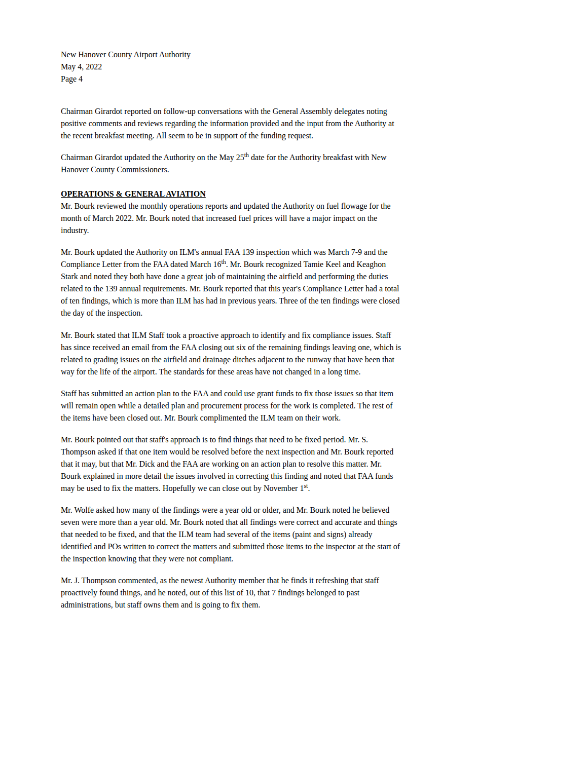New Hanover County Airport Authority
May 4, 2022
Page 4
Chairman Girardot reported on follow-up conversations with the General Assembly delegates noting positive comments and reviews regarding the information provided and the input from the Authority at the recent breakfast meeting. All seem to be in support of the funding request.
Chairman Girardot updated the Authority on the May 25th date for the Authority breakfast with New Hanover County Commissioners.
Operations & General Aviation
Mr. Bourk reviewed the monthly operations reports and updated the Authority on fuel flowage for the month of March 2022. Mr. Bourk noted that increased fuel prices will have a major impact on the industry.
Mr. Bourk updated the Authority on ILM's annual FAA 139 inspection which was March 7-9 and the Compliance Letter from the FAA dated March 16th. Mr. Bourk recognized Tamie Keel and Keaghon Stark and noted they both have done a great job of maintaining the airfield and performing the duties related to the 139 annual requirements. Mr. Bourk reported that this year's Compliance Letter had a total of ten findings, which is more than ILM has had in previous years. Three of the ten findings were closed the day of the inspection.
Mr. Bourk stated that ILM Staff took a proactive approach to identify and fix compliance issues. Staff has since received an email from the FAA closing out six of the remaining findings leaving one, which is related to grading issues on the airfield and drainage ditches adjacent to the runway that have been that way for the life of the airport. The standards for these areas have not changed in a long time.
Staff has submitted an action plan to the FAA and could use grant funds to fix those issues so that item will remain open while a detailed plan and procurement process for the work is completed. The rest of the items have been closed out. Mr. Bourk complimented the ILM team on their work.
Mr. Bourk pointed out that staff's approach is to find things that need to be fixed period. Mr. S. Thompson asked if that one item would be resolved before the next inspection and Mr. Bourk reported that it may, but that Mr. Dick and the FAA are working on an action plan to resolve this matter. Mr. Bourk explained in more detail the issues involved in correcting this finding and noted that FAA funds may be used to fix the matters. Hopefully we can close out by November 1st.
Mr. Wolfe asked how many of the findings were a year old or older, and Mr. Bourk noted he believed seven were more than a year old. Mr. Bourk noted that all findings were correct and accurate and things that needed to be fixed, and that the ILM team had several of the items (paint and signs) already identified and POs written to correct the matters and submitted those items to the inspector at the start of the inspection knowing that they were not compliant.
Mr. J. Thompson commented, as the newest Authority member that he finds it refreshing that staff proactively found things, and he noted, out of this list of 10, that 7 findings belonged to past administrations, but staff owns them and is going to fix them.